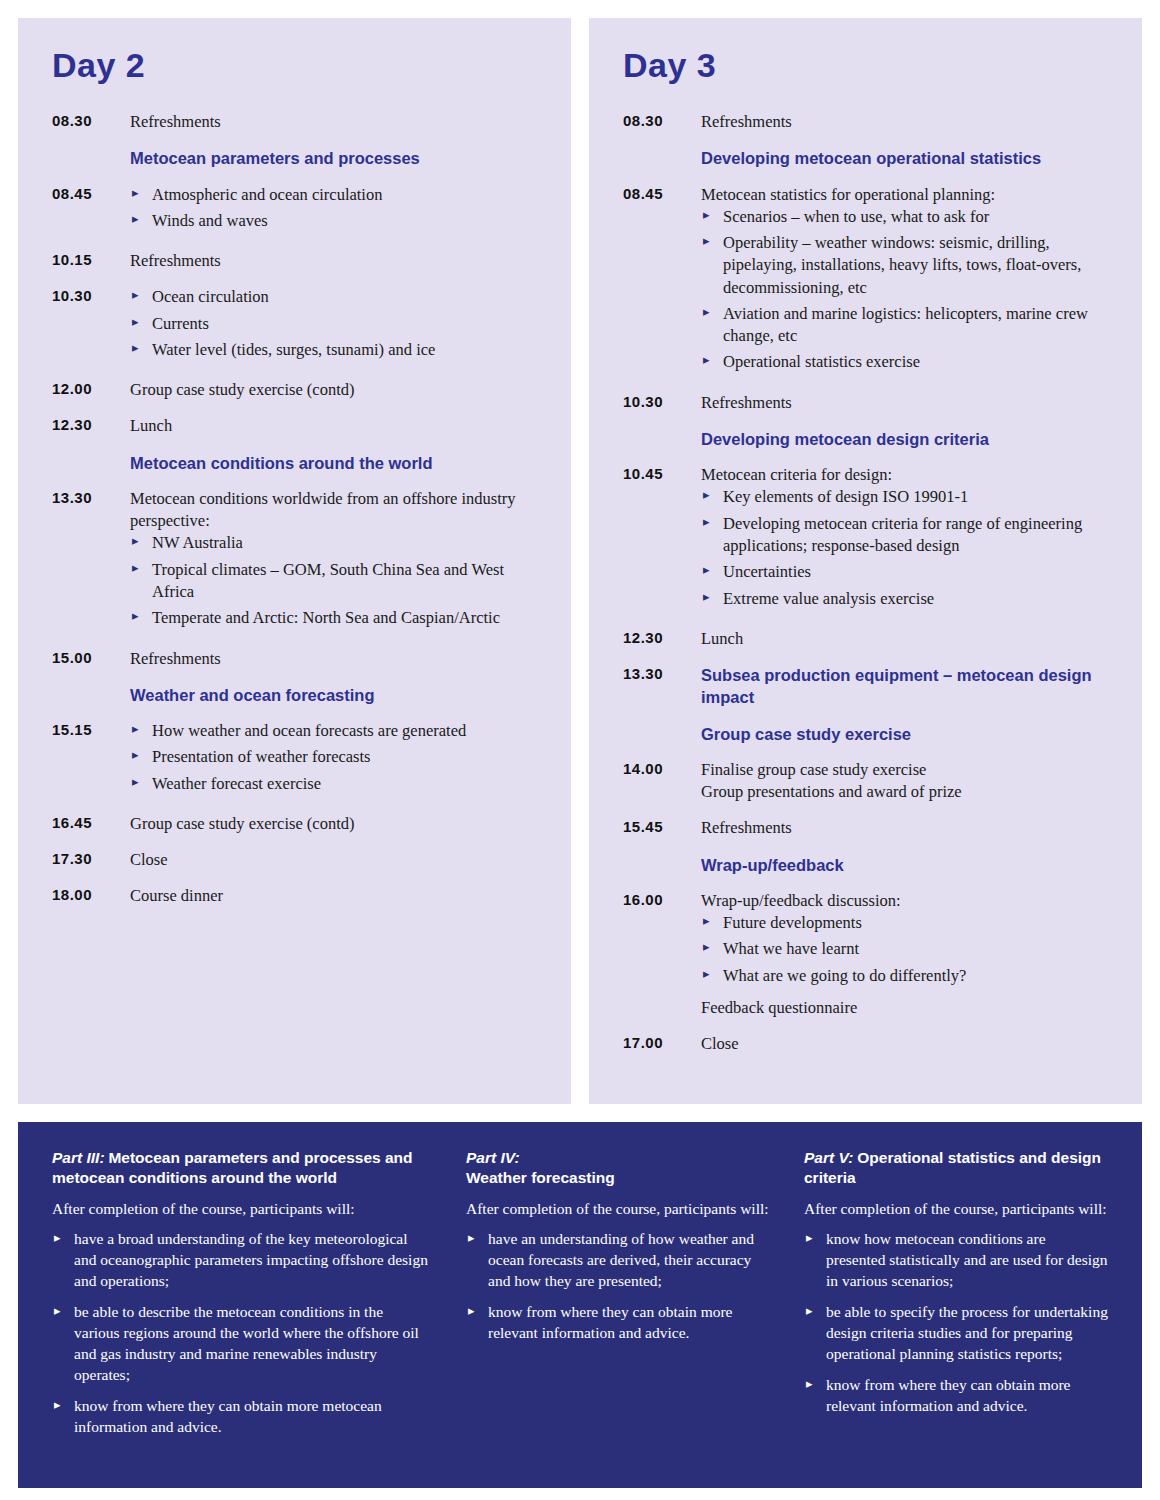Day 2
| 08.30 | Refreshments |
| | Metocean parameters and processes |
| 08.45 | Atmospheric and ocean circulation Winds and waves |
| 10.15 | Refreshments |
| 10.30 | Ocean circulation Currents Water level (tides, surges, tsunami) and ice |
| 12.00 | Group case study exercise (contd) |
| 12.30 | Lunch |
| | Metocean conditions around the world |
| 13.30 | Metocean conditions worldwide from an offshore industry perspective: NW Australia Tropical climates – GOM, South China Sea and West Africa Temperate and Arctic: North Sea and Caspian/Arctic |
| 15.00 | Refreshments |
| | Weather and ocean forecasting |
| 15.15 | How weather and ocean forecasts are generated Presentation of weather forecasts Weather forecast exercise |
| 16.45 | Group case study exercise (contd) |
| 17.30 | Close |
| 18.00 | Course dinner |
Day 3
| 08.30 | Refreshments |
| | Developing metocean operational statistics |
| 08.45 | Metocean statistics for operational planning: Scenarios – when to use, what to ask for Operability – weather windows: seismic, drilling, pipelaying, installations, heavy lifts, tows, float-overs, decommissioning, etc Aviation and marine logistics: helicopters, marine crew change, etc Operational statistics exercise |
| 10.30 | Refreshments |
| | Developing metocean design criteria |
| 10.45 | Metocean criteria for design: Key elements of design ISO 19901-1 Developing metocean criteria for range of engineering applications; response-based design Uncertainties Extreme value analysis exercise |
| 12.30 | Lunch |
| 13.30 | Subsea production equipment – metocean design impact |
| | Group case study exercise |
| 14.00 | Finalise group case study exercise Group presentations and award of prize |
| 15.45 | Refreshments |
| | Wrap-up/feedback |
| 16.00 | Wrap-up/feedback discussion: Future developments What we have learnt What are we going to do differently? Feedback questionnaire |
| 17.00 | Close |
Part III: Metocean parameters and processes and metocean conditions around the world
After completion of the course, participants will:
have a broad understanding of the key meteorological and oceanographic parameters impacting offshore design and operations;
be able to describe the metocean conditions in the various regions around the world where the offshore oil and gas industry and marine renewables industry operates;
know from where they can obtain more metocean information and advice.
Part IV:
Weather forecasting
After completion of the course, participants will:
have an understanding of how weather and ocean forecasts are derived, their accuracy and how they are presented;
know from where they can obtain more relevant information and advice.
Part V: Operational statistics and design criteria
After completion of the course, participants will:
know how metocean conditions are presented statistically and are used for design in various scenarios;
be able to specify the process for undertaking design criteria studies and for preparing operational planning statistics reports;
know from where they can obtain more relevant information and advice.